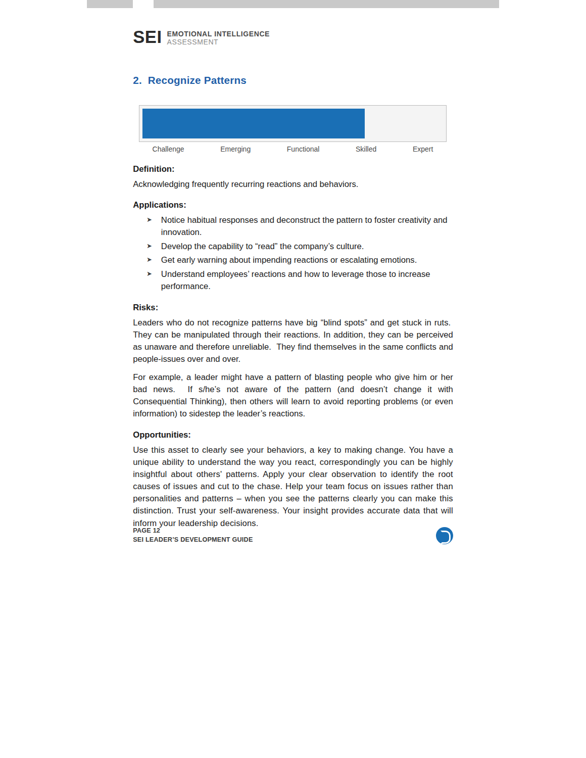SEI
Emotional Intelligence
Assessment
2. Recognize Patterns
Challenge Emerging Functional Skilled Expert
Definition:
Acknowledging frequently recurring reactions and behaviors.
Applications:
Notice habitual responses and deconstruct the pattern to foster creativity and innovation.
Develop the capability to “read” the company’s culture.
Get early warning about impending reactions or escalating emotions.
Understand employees’ reactions and how to leverage those to increase performance.
Risks:
Leaders who do not recognize patterns have big “blind spots” and get stuck in ruts. They can be manipulated through their reactions. In addition, they can be perceived as unaware and therefore unreliable. They find themselves in the same conflicts and people-issues over and over.
For example, a leader might have a pattern of blasting people who give him or her bad news. If s/he’s not aware of the pattern (and doesn’t change it with Consequential Thinking), then others will learn to avoid reporting problems (or even information) to sidestep the leader’s reactions.
Opportunities:
Use this asset to clearly see your behaviors, a key to making change. You have a unique ability to understand the way you react, correspondingly you can be highly insightful about others' patterns. Apply your clear observation to identify the root causes of issues and cut to the chase. Help your team focus on issues rather than personalities and patterns – when you see the patterns clearly you can make this distinction. Trust your self-awareness. Your insight provides accurate data that will inform your leadership decisions.
PAGE 12
SEI LEADER’S DEVELOPMENT GUIDE